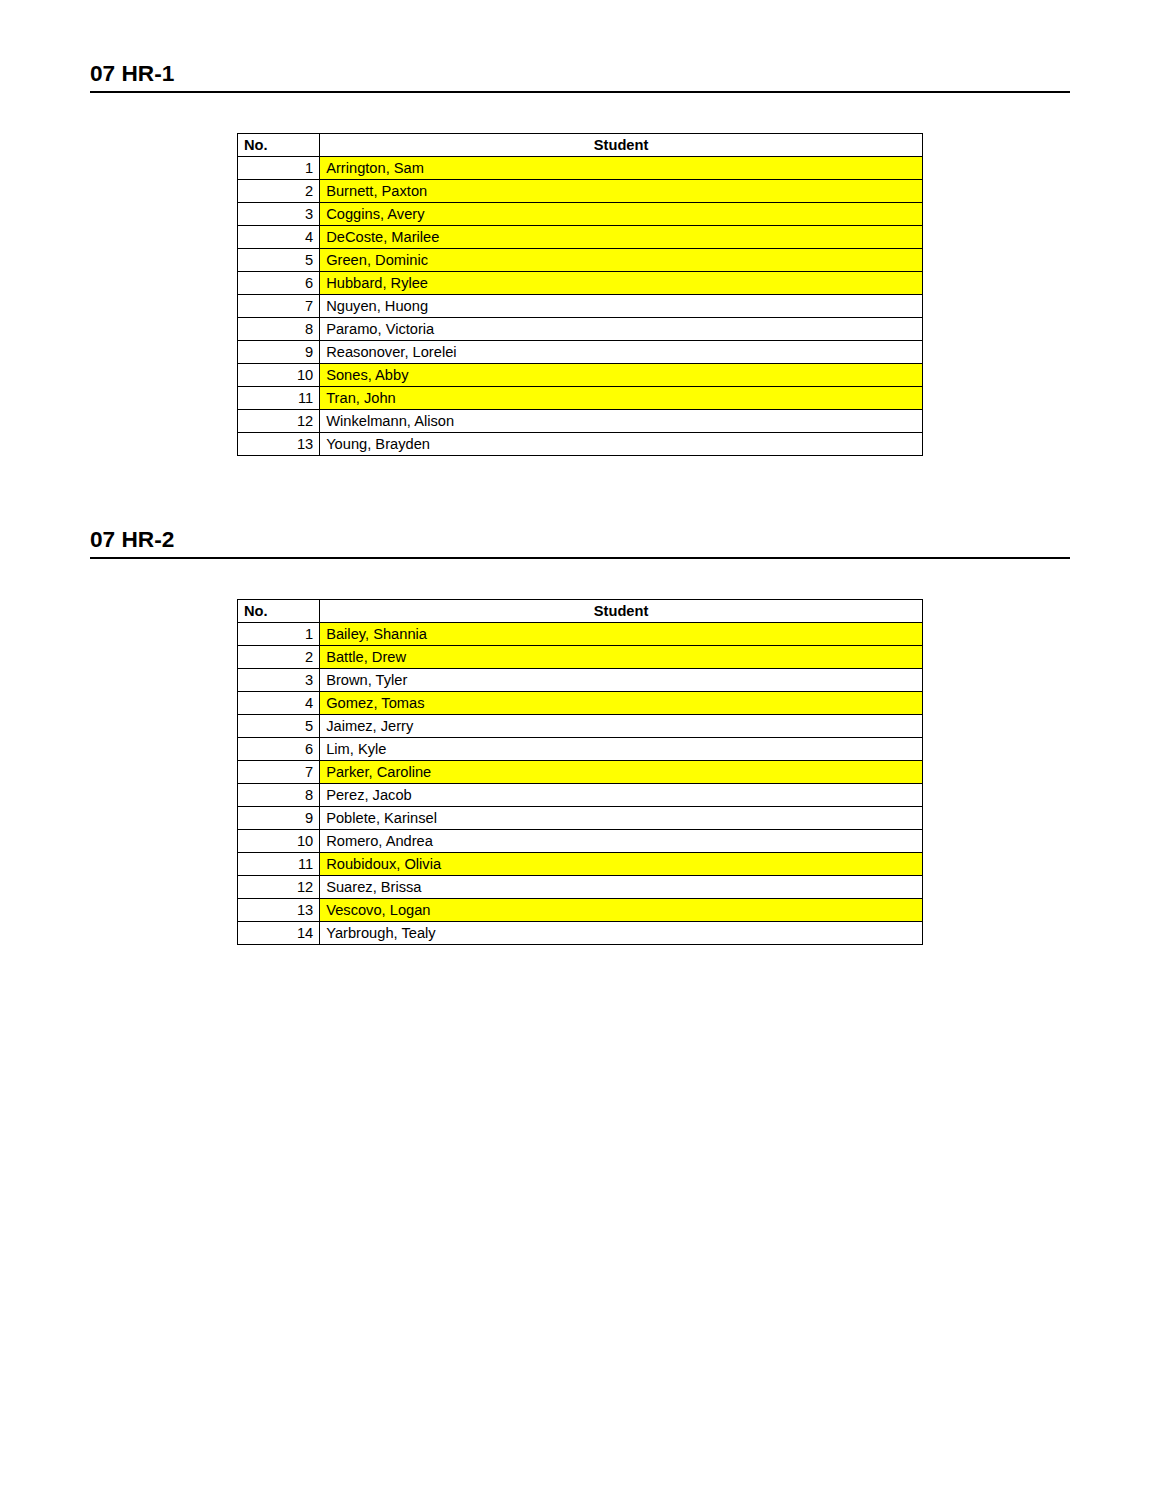07 HR-1
| No. | Student |
| --- | --- |
| 1 | Arrington, Sam |
| 2 | Burnett, Paxton |
| 3 | Coggins, Avery |
| 4 | DeCoste, Marilee |
| 5 | Green, Dominic |
| 6 | Hubbard, Rylee |
| 7 | Nguyen, Huong |
| 8 | Paramo, Victoria |
| 9 | Reasonover, Lorelei |
| 10 | Sones, Abby |
| 11 | Tran, John |
| 12 | Winkelmann, Alison |
| 13 | Young, Brayden |
07 HR-2
| No. | Student |
| --- | --- |
| 1 | Bailey, Shannia |
| 2 | Battle, Drew |
| 3 | Brown, Tyler |
| 4 | Gomez, Tomas |
| 5 | Jaimez, Jerry |
| 6 | Lim, Kyle |
| 7 | Parker, Caroline |
| 8 | Perez, Jacob |
| 9 | Poblete, Karinsel |
| 10 | Romero, Andrea |
| 11 | Roubidoux, Olivia |
| 12 | Suarez, Brissa |
| 13 | Vescovo, Logan |
| 14 | Yarbrough, Tealy |